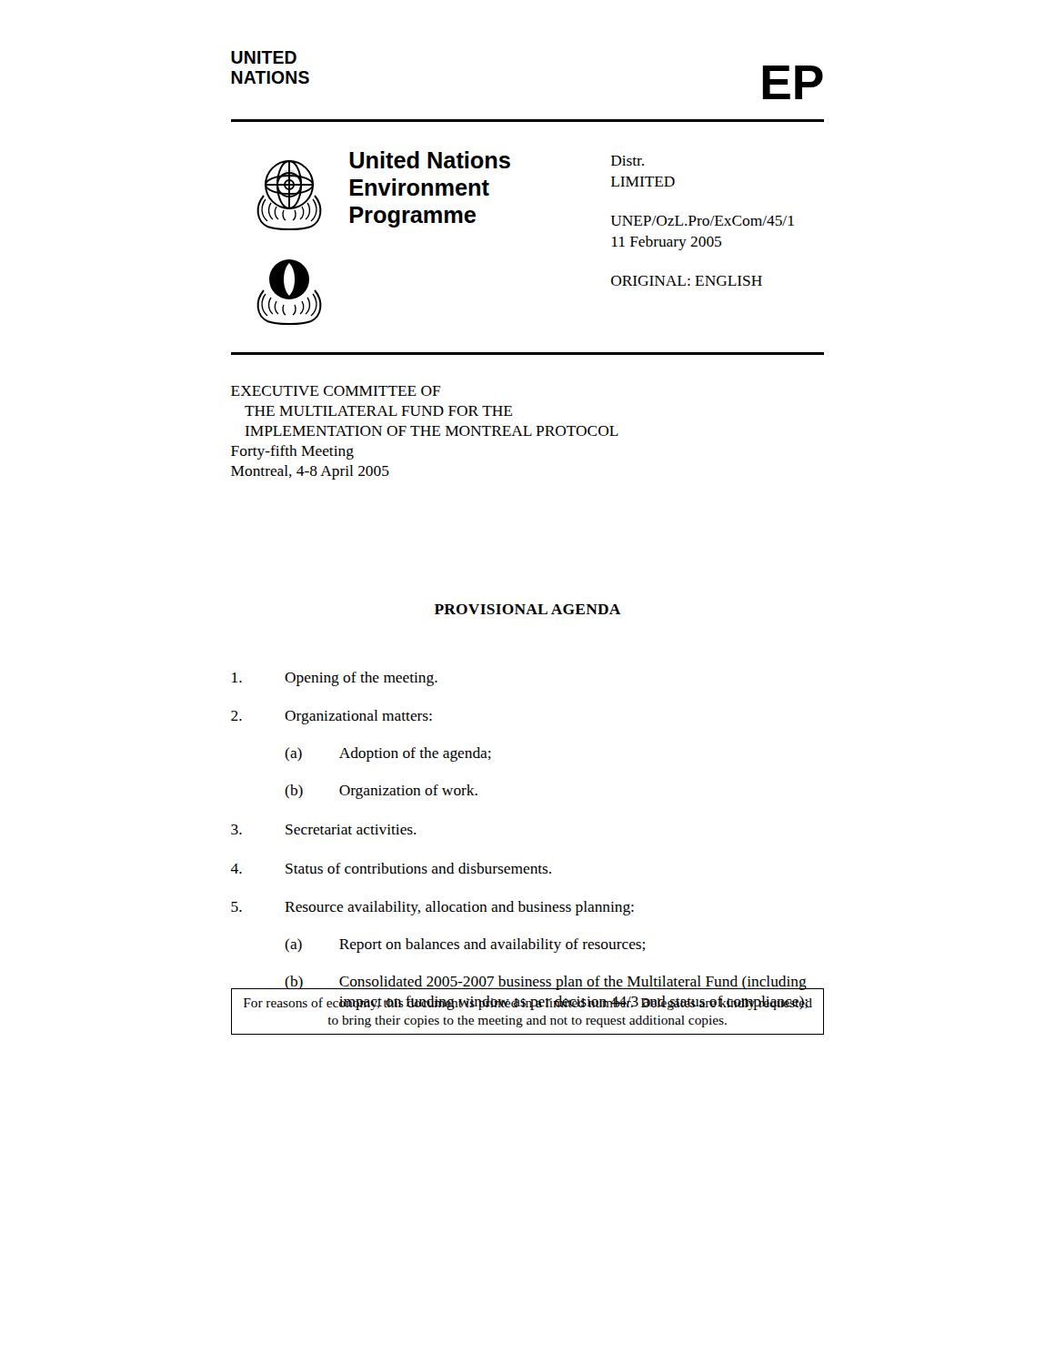UNITED
NATIONS
EP
United Nations
Environment
Programme
Distr.
LIMITED
UNEP/OzL.Pro/ExCom/45/1
11 February 2005
ORIGINAL: ENGLISH
EXECUTIVE COMMITTEE OF
THE MULTILATERAL FUND FOR THE
IMPLEMENTATION OF THE MONTREAL PROTOCOL
Forty-fifth Meeting
Montreal, 4-8 April 2005
PROVISIONAL AGENDA
1. Opening of the meeting.
2. Organizational matters:
(a) Adoption of the agenda;
(b) Organization of work.
3. Secretariat activities.
4. Status of contributions and disbursements.
5. Resource availability, allocation and business planning:
(a) Report on balances and availability of resources;
(b) Consolidated 2005-2007 business plan of the Multilateral Fund (including impact on funding window as per decision 44/3 and status of compliance);
For reasons of economy, this document is printed in a limited number. Delegates are kindly requested to bring their copies to the meeting and not to request additional copies.